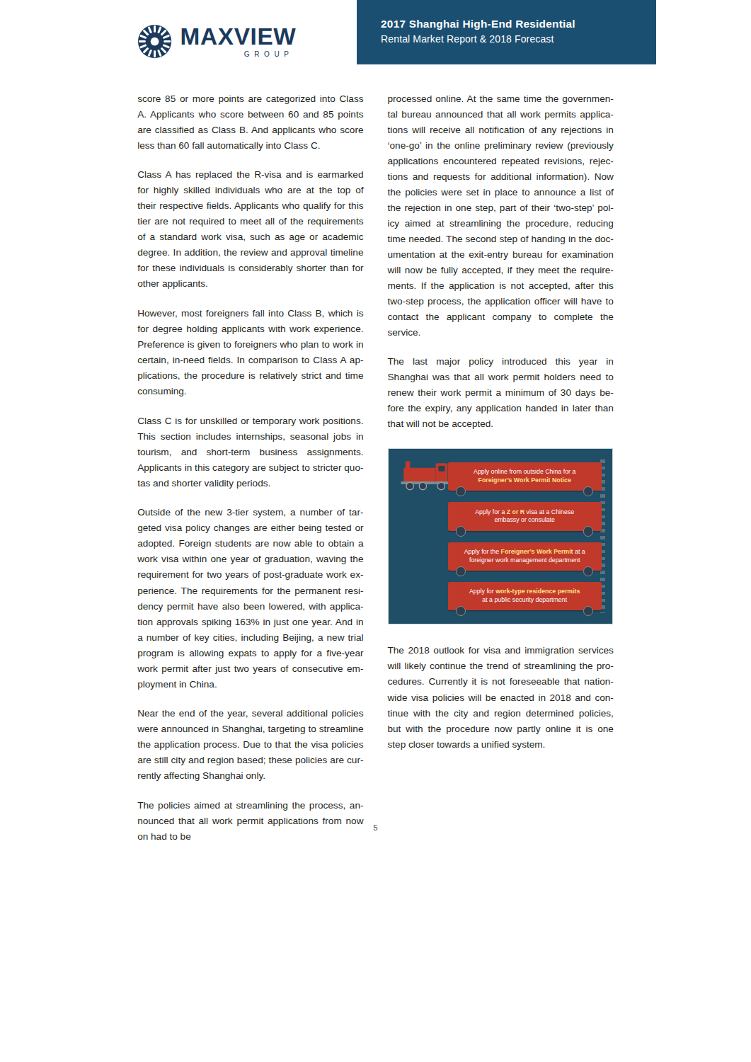MAXVIEW
GROUP
2017 Shanghai High-End Residential
Rental Market Report & 2018 Forecast
score 85 or more points are categorized into Class A. Applicants who score between 60 and 85 points are classified as Class B. And applicants who score less than 60 fall automatically into Class C.
Class A has replaced the R-visa and is earmarked for highly skilled individuals who are at the top of their respective fields. Applicants who qualify for this tier are not required to meet all of the requirements of a standard work visa, such as age or academic degree. In addition, the review and approval timeline for these individuals is considerably shorter than for other applicants.
However, most foreigners fall into Class B, which is for degree holding applicants with work experience. Preference is given to foreigners who plan to work in certain, in-need fields. In comparison to Class A applications, the procedure is relatively strict and time consuming.
Class C is for unskilled or temporary work positions. This section includes internships, seasonal jobs in tourism, and short-term business assignments. Applicants in this category are subject to stricter quotas and shorter validity periods.
Outside of the new 3-tier system, a number of targeted visa policy changes are either being tested or adopted. Foreign students are now able to obtain a work visa within one year of graduation, waving the requirement for two years of post-graduate work experience. The requirements for the permanent residency permit have also been lowered, with application approvals spiking 163% in just one year. And in a number of key cities, including Beijing, a new trial program is allowing expats to apply for a five-year work permit after just two years of consecutive employment in China.
Near the end of the year, several additional policies were announced in Shanghai, targeting to streamline the application process. Due to that the visa policies are still city and region based; these policies are currently affecting Shanghai only.
The policies aimed at streamlining the process, announced that all work permit applications from now on had to be
processed online. At the same time the governmental bureau announced that all work permits applications will receive all notification of any rejections in ‘one-go’ in the online preliminary review (previously applications encountered repeated revisions, rejections and requests for additional information). Now the policies were set in place to announce a list of the rejection in one step, part of their ‘two-step’ policy aimed at streamlining the procedure, reducing time needed. The second step of handing in the documentation at the exit-entry bureau for examination will now be fully accepted, if they meet the requirements. If the application is not accepted, after this two-step process, the application officer will have to contact the applicant company to complete the service.
The last major policy introduced this year in Shanghai was that all work permit holders need to renew their work permit a minimum of 30 days before the expiry, any application handed in later than that will not be accepted.
Apply online from outside China for a
Foreigner’s Work Permit Notice
Apply for a Z or R visa at a Chinese
embassy or consulate
Apply for the Foreigner’s Work Permit at a
foreigner work management department
Apply for work-type residence permits
at a public security department
The 2018 outlook for visa and immigration services will likely continue the trend of streamlining the procedures. Currently it is not foreseeable that nation-wide visa policies will be enacted in 2018 and continue with the city and region determined policies, but with the procedure now partly online it is one step closer towards a unified system.
5